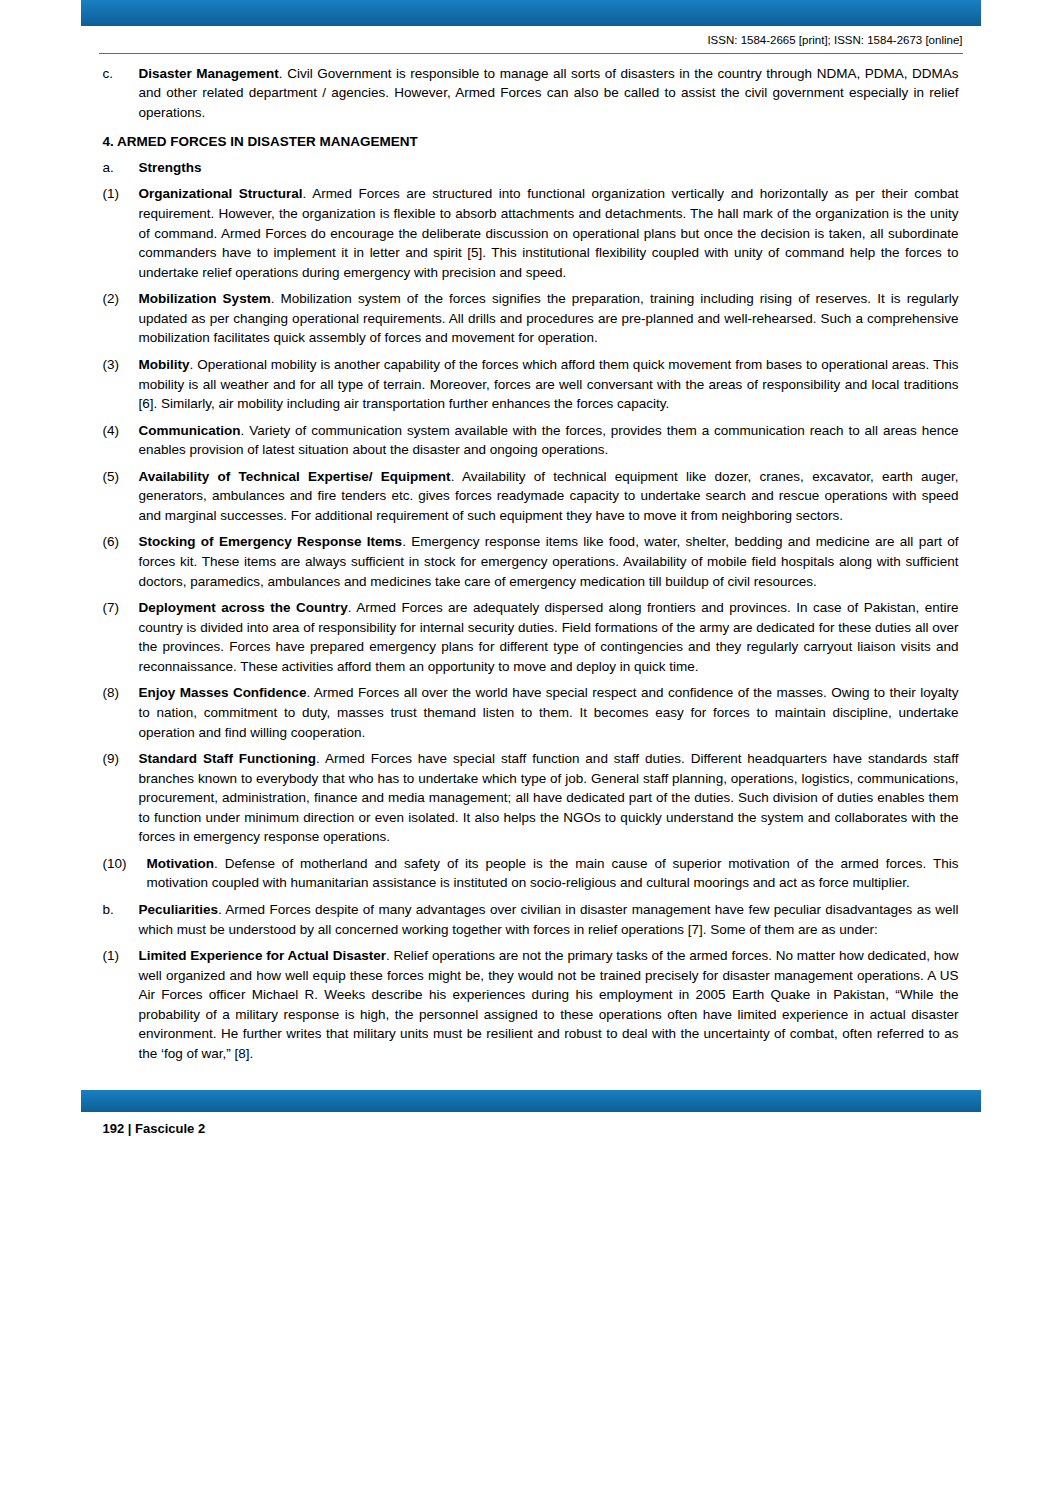ISSN: 1584-2665 [print]; ISSN: 1584-2673 [online]
c.
Disaster Management. Civil Government is responsible to manage all sorts of disasters in the country through NDMA, PDMA, DDMAs and other related department / agencies. However, Armed Forces can also be called to assist the civil government especially in relief operations.
4. ARMED FORCES IN DISASTER MANAGEMENT
a.
Strengths
(1)
Organizational Structural. Armed Forces are structured into functional organization vertically and horizontally as per their combat requirement. However, the organization is flexible to absorb attachments and detachments. The hall mark of the organization is the unity of command. Armed Forces do encourage the deliberate discussion on operational plans but once the decision is taken, all subordinate commanders have to implement it in letter and spirit [5]. This institutional flexibility coupled with unity of command help the forces to undertake relief operations during emergency with precision and speed.
(2)
Mobilization System. Mobilization system of the forces signifies the preparation, training including rising of reserves. It is regularly updated as per changing operational requirements. All drills and procedures are pre-planned and well-rehearsed. Such a comprehensive mobilization facilitates quick assembly of forces and movement for operation.
(3)
Mobility. Operational mobility is another capability of the forces which afford them quick movement from bases to operational areas. This mobility is all weather and for all type of terrain. Moreover, forces are well conversant with the areas of responsibility and local traditions [6]. Similarly, air mobility including air transportation further enhances the forces capacity.
(4)
Communication. Variety of communication system available with the forces, provides them a communication reach to all areas hence enables provision of latest situation about the disaster and ongoing operations.
(5)
Availability of Technical Expertise/ Equipment. Availability of technical equipment like dozer, cranes, excavator, earth auger, generators, ambulances and fire tenders etc. gives forces readymade capacity to undertake search and rescue operations with speed and marginal successes. For additional requirement of such equipment they have to move it from neighboring sectors.
(6)
Stocking of Emergency Response Items. Emergency response items like food, water, shelter, bedding and medicine are all part of forces kit. These items are always sufficient in stock for emergency operations. Availability of mobile field hospitals along with sufficient doctors, paramedics, ambulances and medicines take care of emergency medication till buildup of civil resources.
(7)
Deployment across the Country. Armed Forces are adequately dispersed along frontiers and provinces. In case of Pakistan, entire country is divided into area of responsibility for internal security duties. Field formations of the army are dedicated for these duties all over the provinces. Forces have prepared emergency plans for different type of contingencies and they regularly carryout liaison visits and reconnaissance. These activities afford them an opportunity to move and deploy in quick time.
(8)
Enjoy Masses Confidence. Armed Forces all over the world have special respect and confidence of the masses. Owing to their loyalty to nation, commitment to duty, masses trust themand listen to them. It becomes easy for forces to maintain discipline, undertake operation and find willing cooperation.
(9)
Standard Staff Functioning. Armed Forces have special staff function and staff duties. Different headquarters have standards staff branches known to everybody that who has to undertake which type of job. General staff planning, operations, logistics, communications, procurement, administration, finance and media management; all have dedicated part of the duties. Such division of duties enables them to function under minimum direction or even isolated. It also helps the NGOs to quickly understand the system and collaborates with the forces in emergency response operations.
(10)
Motivation. Defense of motherland and safety of its people is the main cause of superior motivation of the armed forces. This motivation coupled with humanitarian assistance is instituted on socio-religious and cultural moorings and act as force multiplier.
b.
Peculiarities. Armed Forces despite of many advantages over civilian in disaster management have few peculiar disadvantages as well which must be understood by all concerned working together with forces in relief operations [7]. Some of them are as under:
(1)
Limited Experience for Actual Disaster. Relief operations are not the primary tasks of the armed forces. No matter how dedicated, how well organized and how well equip these forces might be, they would not be trained precisely for disaster management operations. A US Air Forces officer Michael R. Weeks describe his experiences during his employment in 2005 Earth Quake in Pakistan, “While the probability of a military response is high, the personnel assigned to these operations often have limited experience in actual disaster environment. He further writes that military units must be resilient and robust to deal with the uncertainty of combat, often referred to as the ‘fog of war,” [8].
192 | Fascicule 2